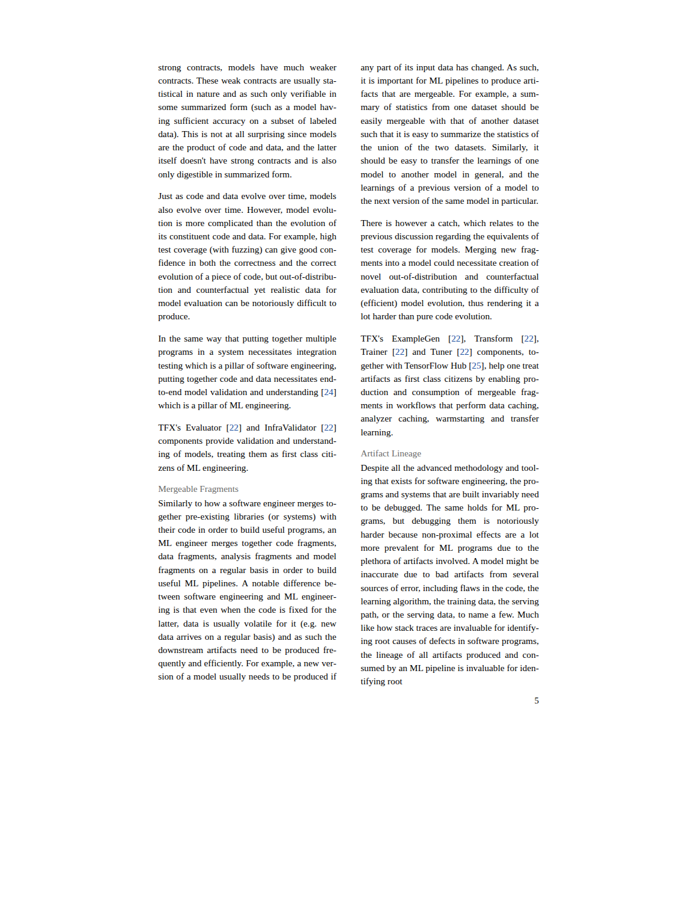strong contracts, models have much weaker contracts. These weak contracts are usually statistical in nature and as such only verifiable in some summarized form (such as a model having sufficient accuracy on a subset of labeled data). This is not at all surprising since models are the product of code and data, and the latter itself doesn't have strong contracts and is also only digestible in summarized form.
Just as code and data evolve over time, models also evolve over time. However, model evolution is more complicated than the evolution of its constituent code and data. For example, high test coverage (with fuzzing) can give good confidence in both the correctness and the correct evolution of a piece of code, but out-of-distribution and counterfactual yet realistic data for model evaluation can be notoriously difficult to produce.
In the same way that putting together multiple programs in a system necessitates integration testing which is a pillar of software engineering, putting together code and data necessitates end-to-end model validation and understanding [24] which is a pillar of ML engineering.
TFX's Evaluator [22] and InfraValidator [22] components provide validation and understanding of models, treating them as first class citizens of ML engineering.
Mergeable Fragments
Similarly to how a software engineer merges together pre-existing libraries (or systems) with their code in order to build useful programs, an ML engineer merges together code fragments, data fragments, analysis fragments and model fragments on a regular basis in order to build useful ML pipelines. A notable difference between software engineering and ML engineering is that even when the code is fixed for the latter, data is usually volatile for it (e.g. new data arrives on a regular basis) and as such the downstream artifacts need to be produced frequently and efficiently. For example, a new version of a model usually needs to be produced if any part of its input data has changed. As such, it is important for ML pipelines to produce artifacts that are mergeable. For example, a summary of statistics from one dataset should be easily mergeable with that of another dataset such that it is easy to summarize the statistics of the union of the two datasets. Similarly, it should be easy to transfer the learnings of one model to another model in general, and the learnings of a previous version of a model to the next version of the same model in particular.
There is however a catch, which relates to the previous discussion regarding the equivalents of test coverage for models. Merging new fragments into a model could necessitate creation of novel out-of-distribution and counterfactual evaluation data, contributing to the difficulty of (efficient) model evolution, thus rendering it a lot harder than pure code evolution.
TFX's ExampleGen [22], Transform [22], Trainer [22] and Tuner [22] components, together with TensorFlow Hub [25], help one treat artifacts as first class citizens by enabling production and consumption of mergeable fragments in workflows that perform data caching, analyzer caching, warmstarting and transfer learning.
Artifact Lineage
Despite all the advanced methodology and tooling that exists for software engineering, the programs and systems that are built invariably need to be debugged. The same holds for ML programs, but debugging them is notoriously harder because non-proximal effects are a lot more prevalent for ML programs due to the plethora of artifacts involved. A model might be inaccurate due to bad artifacts from several sources of error, including flaws in the code, the learning algorithm, the training data, the serving path, or the serving data, to name a few. Much like how stack traces are invaluable for identifying root causes of defects in software programs, the lineage of all artifacts produced and consumed by an ML pipeline is invaluable for identifying root
5